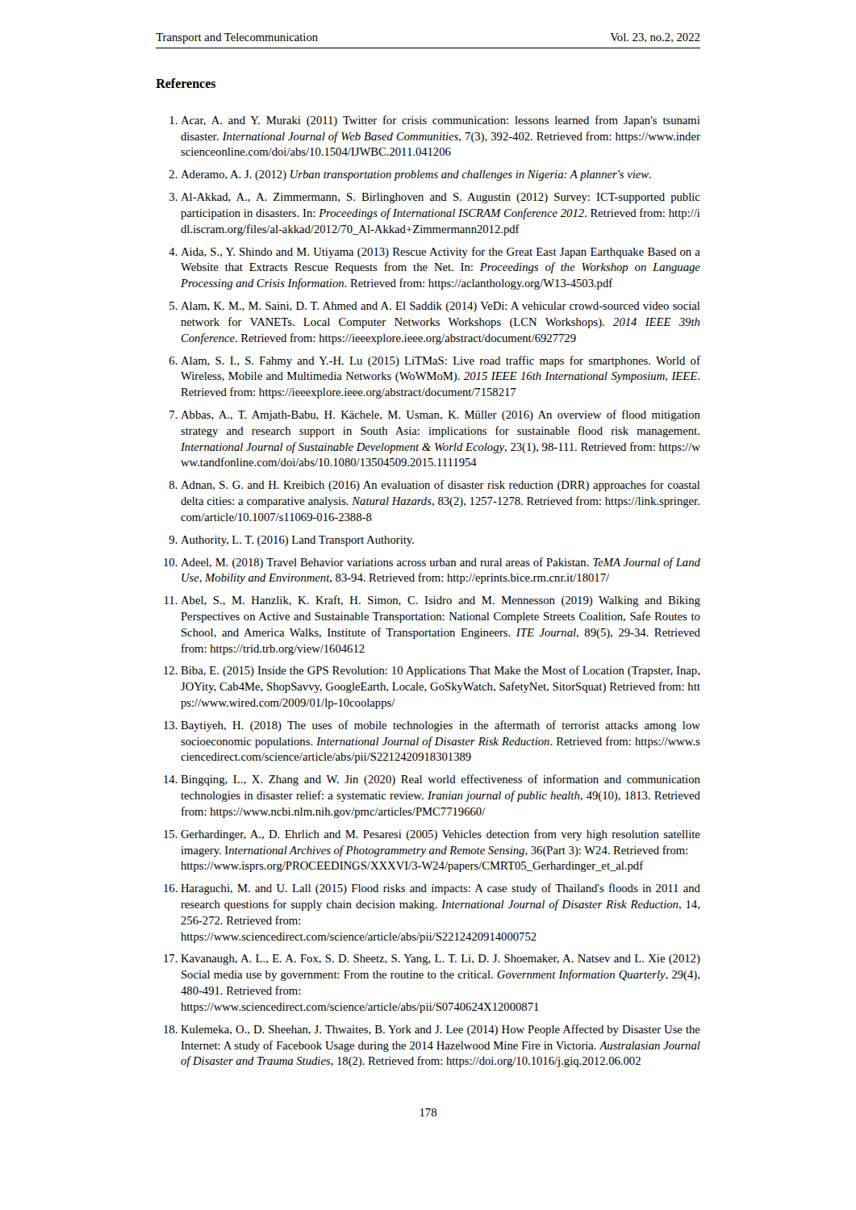Transport and Telecommunication Vol. 23, no.2, 2022
References
Acar, A. and Y. Muraki (2011) Twitter for crisis communication: lessons learned from Japan's tsunami disaster. International Journal of Web Based Communities, 7(3), 392-402. Retrieved from: https://www.inderscienceonline.com/doi/abs/10.1504/IJWBC.2011.041206
Aderamo, A. J. (2012) Urban transportation problems and challenges in Nigeria: A planner's view.
Al-Akkad, A., A. Zimmermann, S. Birlinghoven and S. Augustin (2012) Survey: ICT-supported public participation in disasters. In: Proceedings of International ISCRAM Conference 2012. Retrieved from: http://idl.iscram.org/files/al-akkad/2012/70_Al-Akkad+Zimmermann2012.pdf
Aida, S., Y. Shindo and M. Utiyama (2013) Rescue Activity for the Great East Japan Earthquake Based on a Website that Extracts Rescue Requests from the Net. In: Proceedings of the Workshop on Language Processing and Crisis Information. Retrieved from: https://aclanthology.org/W13-4503.pdf
Alam, K. M., M. Saini, D. T. Ahmed and A. El Saddik (2014) VeDi: A vehicular crowd-sourced video social network for VANETs. Local Computer Networks Workshops (LCN Workshops). 2014 IEEE 39th Conference. Retrieved from: https://ieeexplore.ieee.org/abstract/document/6927729
Alam, S. I., S. Fahmy and Y.-H. Lu (2015) LiTMaS: Live road traffic maps for smartphones. World of Wireless, Mobile and Multimedia Networks (WoWMoM). 2015 IEEE 16th International Symposium, IEEE. Retrieved from: https://ieeexplore.ieee.org/abstract/document/7158217
Abbas, A., T. Amjath-Babu, H. Kächele, M. Usman, K. Müller (2016) An overview of flood mitigation strategy and research support in South Asia: implications for sustainable flood risk management. International Journal of Sustainable Development & World Ecology, 23(1), 98-111. Retrieved from: https://www.tandfonline.com/doi/abs/10.1080/13504509.2015.1111954
Adnan, S. G. and H. Kreibich (2016) An evaluation of disaster risk reduction (DRR) approaches for coastal delta cities: a comparative analysis. Natural Hazards, 83(2), 1257-1278. Retrieved from: https://link.springer.com/article/10.1007/s11069-016-2388-8
Authority, L. T. (2016) Land Transport Authority.
Adeel, M. (2018) Travel Behavior variations across urban and rural areas of Pakistan. TeMA Journal of Land Use, Mobility and Environment, 83-94. Retrieved from: http://eprints.bice.rm.cnr.it/18017/
Abel, S., M. Hanzlik, K. Kraft, H. Simon, C. Isidro and M. Mennesson (2019) Walking and Biking Perspectives on Active and Sustainable Transportation: National Complete Streets Coalition, Safe Routes to School, and America Walks, Institute of Transportation Engineers. ITE Journal, 89(5), 29-34. Retrieved from: https://trid.trb.org/view/1604612
Biba, E. (2015) Inside the GPS Revolution: 10 Applications That Make the Most of Location (Trapster, Inap, JOYity, Cab4Me, ShopSavvy, GoogleEarth, Locale, GoSkyWatch, SafetyNet, SitorSquat) Retrieved from: https://www.wired.com/2009/01/lp-10coolapps/
Baytiyeh, H. (2018) The uses of mobile technologies in the aftermath of terrorist attacks among low socioeconomic populations. International Journal of Disaster Risk Reduction. Retrieved from: https://www.sciencedirect.com/science/article/abs/pii/S2212420918301389
Bingqing, L., X. Zhang and W. Jin (2020) Real world effectiveness of information and communication technologies in disaster relief: a systematic review. Iranian journal of public health, 49(10), 1813. Retrieved from: https://www.ncbi.nlm.nih.gov/pmc/articles/PMC7719660/
Gerhardinger, A., D. Ehrlich and M. Pesaresi (2005) Vehicles detection from very high resolution satellite imagery. International Archives of Photogrammetry and Remote Sensing, 36(Part 3): W24. Retrieved from:
https://www.isprs.org/PROCEEDINGS/XXXVI/3-W24/papers/CMRT05_Gerhardinger_et_al.pdf
Haraguchi, M. and U. Lall (2015) Flood risks and impacts: A case study of Thailand's floods in 2011 and research questions for supply chain decision making. International Journal of Disaster Risk Reduction, 14, 256-272. Retrieved from:
https://www.sciencedirect.com/science/article/abs/pii/S2212420914000752
Kavanaugh, A. L., E. A. Fox, S. D. Sheetz, S. Yang, L. T. Li, D. J. Shoemaker, A. Natsev and L. Xie (2012) Social media use by government: From the routine to the critical. Government Information Quarterly, 29(4), 480-491. Retrieved from:
https://www.sciencedirect.com/science/article/abs/pii/S0740624X12000871
Kulemeka, O., D. Sheehan, J. Thwaites, B. York and J. Lee (2014) How People Affected by Disaster Use the Internet: A study of Facebook Usage during the 2014 Hazelwood Mine Fire in Victoria. Australasian Journal of Disaster and Trauma Studies, 18(2). Retrieved from: https://doi.org/10.1016/j.giq.2012.06.002
178